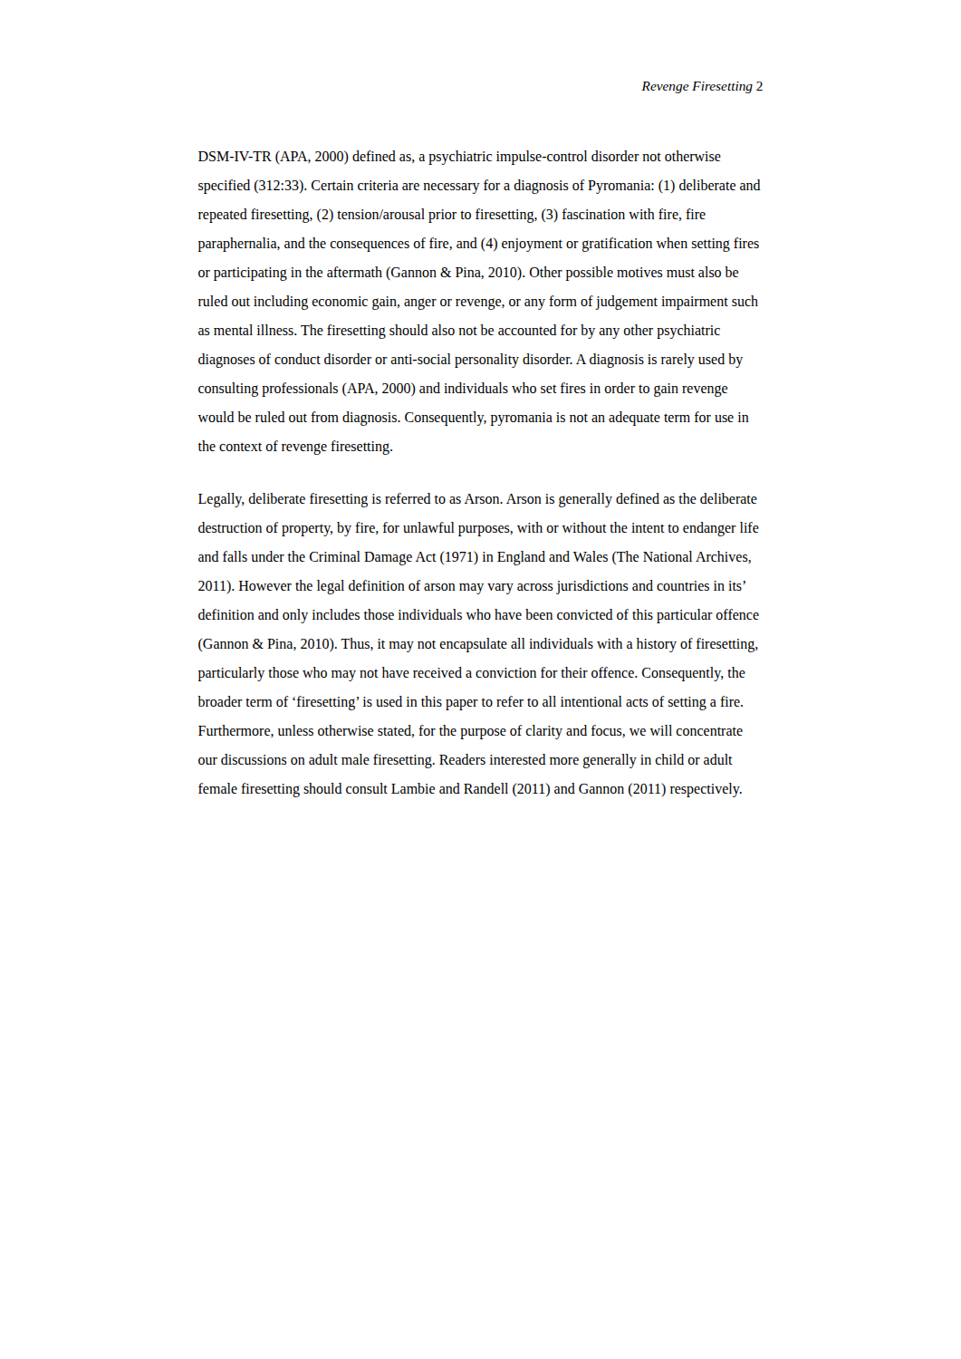Revenge Firesetting 2
DSM-IV-TR (APA, 2000) defined as, a psychiatric impulse-control disorder not otherwise specified (312:33). Certain criteria are necessary for a diagnosis of Pyromania: (1) deliberate and repeated firesetting, (2) tension/arousal prior to firesetting, (3) fascination with fire, fire paraphernalia, and the consequences of fire, and (4) enjoyment or gratification when setting fires or participating in the aftermath (Gannon & Pina, 2010). Other possible motives must also be ruled out including economic gain, anger or revenge, or any form of judgement impairment such as mental illness. The firesetting should also not be accounted for by any other psychiatric diagnoses of conduct disorder or anti-social personality disorder. A diagnosis is rarely used by consulting professionals (APA, 2000) and individuals who set fires in order to gain revenge would be ruled out from diagnosis. Consequently, pyromania is not an adequate term for use in the context of revenge firesetting.
Legally, deliberate firesetting is referred to as Arson. Arson is generally defined as the deliberate destruction of property, by fire, for unlawful purposes, with or without the intent to endanger life and falls under the Criminal Damage Act (1971) in England and Wales (The National Archives, 2011). However the legal definition of arson may vary across jurisdictions and countries in its’ definition and only includes those individuals who have been convicted of this particular offence (Gannon & Pina, 2010). Thus, it may not encapsulate all individuals with a history of firesetting, particularly those who may not have received a conviction for their offence. Consequently, the broader term of ‘firesetting’ is used in this paper to refer to all intentional acts of setting a fire. Furthermore, unless otherwise stated, for the purpose of clarity and focus, we will concentrate our discussions on adult male firesetting. Readers interested more generally in child or adult female firesetting should consult Lambie and Randell (2011) and Gannon (2011) respectively.